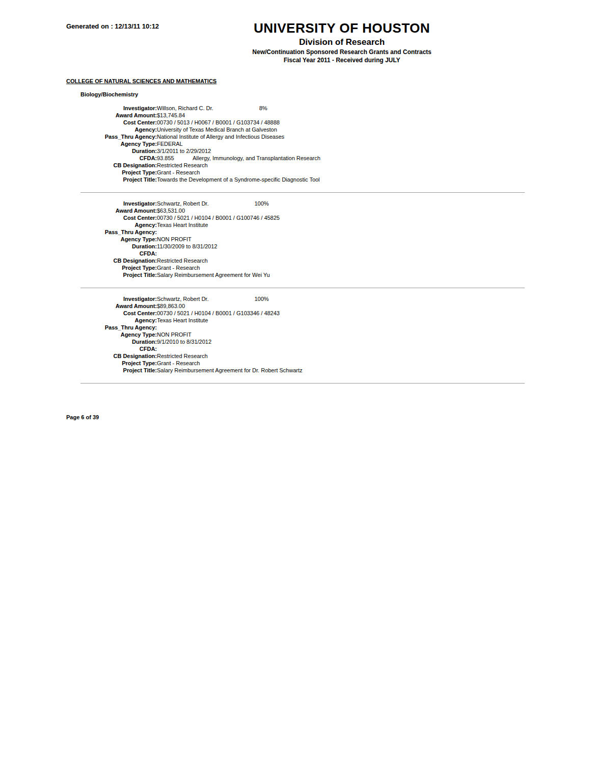Generated on : 12/13/11 10:12
UNIVERSITY OF HOUSTON
Division of Research
New/Continuation Sponsored Research Grants and Contracts
Fiscal Year 2011 - Received during JULY
COLLEGE OF NATURAL SCIENCES AND MATHEMATICS
Biology/Biochemistry
| Investigator: | Willson, Richard C. Dr. 8% |
| Award Amount: | $13,745.84 |
| Cost Center: | 00730 / 5013 / H0067 / B0001 / G103734 / 48888 |
| Agency: | University of Texas Medical Branch at Galveston |
| Pass_Thru Agency: | National Institute of Allergy and Infectious Diseases |
| Agency Type: | FEDERAL |
| Duration: | 3/1/2011 to 2/29/2012 |
| CFDA: | 93.855 Allergy, Immunology, and Transplantation Research |
| CB Designation: | Restricted Research |
| Project Type: | Grant - Research |
| Project Title: | Towards the Development of a Syndrome-specific Diagnostic Tool |
| Investigator: | Schwartz, Robert Dr. 100% |
| Award Amount: | $63,531.00 |
| Cost Center: | 00730 / 5021 / H0104 / B0001 / G100746 / 45825 |
| Agency: | Texas Heart Institute |
| Pass_Thru Agency: | |
| Agency Type: | NON PROFIT |
| Duration: | 11/30/2009 to 8/31/2012 |
| CFDA: | |
| CB Designation: | Restricted Research |
| Project Type: | Grant - Research |
| Project Title: | Salary Reimbursement Agreement for Wei Yu |
| Investigator: | Schwartz, Robert Dr. 100% |
| Award Amount: | $89,863.00 |
| Cost Center: | 00730 / 5021 / H0104 / B0001 / G103346 / 48243 |
| Agency: | Texas Heart Institute |
| Pass_Thru Agency: | |
| Agency Type: | NON PROFIT |
| Duration: | 9/1/2010 to 8/31/2012 |
| CFDA: | |
| CB Designation: | Restricted Research |
| Project Type: | Grant - Research |
| Project Title: | Salary Reimbursement Agreement for Dr. Robert Schwartz |
Page 6 of 39